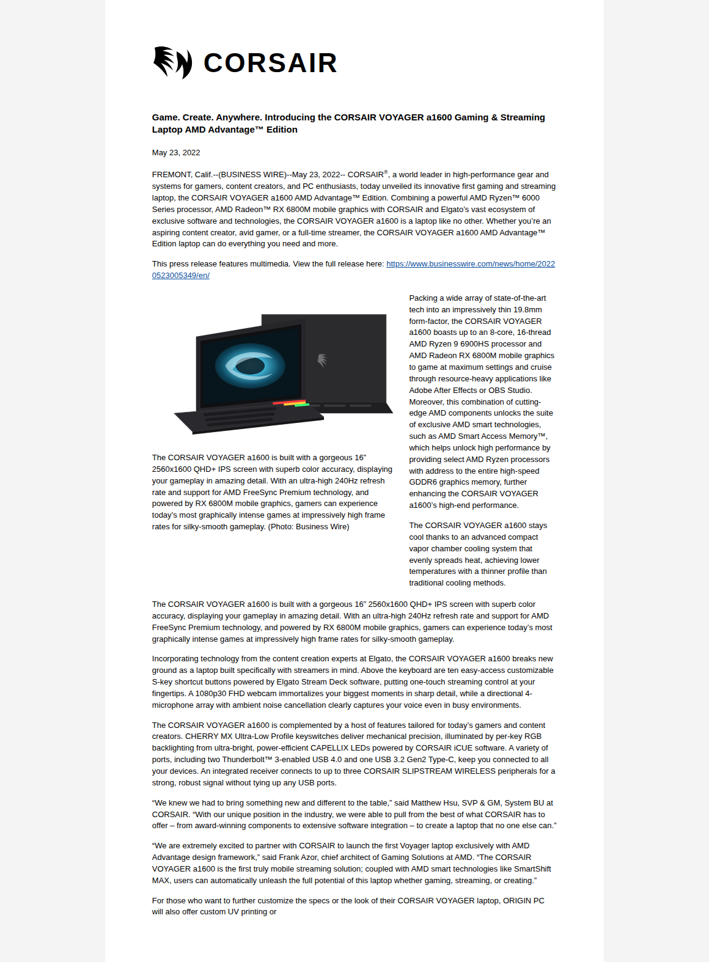CORSAIR
Game. Create. Anywhere. Introducing the CORSAIR VOYAGER a1600 Gaming & Streaming Laptop AMD Advantage™ Edition
May 23, 2022
FREMONT, Calif.--(BUSINESS WIRE)--May 23, 2022-- CORSAIR®, a world leader in high-performance gear and systems for gamers, content creators, and PC enthusiasts, today unveiled its innovative first gaming and streaming laptop, the CORSAIR VOYAGER a1600 AMD Advantage™ Edition. Combining a powerful AMD Ryzen™ 6000 Series processor, AMD Radeon™ RX 6800M mobile graphics with CORSAIR and Elgato’s vast ecosystem of exclusive software and technologies, the CORSAIR VOYAGER a1600 is a laptop like no other. Whether you’re an aspiring content creator, avid gamer, or a full-time streamer, the CORSAIR VOYAGER a1600 AMD Advantage™ Edition laptop can do everything you need and more.
This press release features multimedia. View the full release here: https://www.businesswire.com/news/home/20220523005349/en/
The CORSAIR VOYAGER a1600 is built with a gorgeous 16” 2560x1600 QHD+ IPS screen with superb color accuracy, displaying your gameplay in amazing detail. With an ultra-high 240Hz refresh rate and support for AMD FreeSync Premium technology, and powered by RX 6800M mobile graphics, gamers can experience today’s most graphically intense games at impressively high frame rates for silky-smooth gameplay. (Photo: Business Wire)
Packing a wide array of state-of-the-art tech into an impressively thin 19.8mm form-factor, the CORSAIR VOYAGER a1600 boasts up to an 8-core, 16-thread AMD Ryzen 9 6900HS processor and AMD Radeon RX 6800M mobile graphics to game at maximum settings and cruise through resource-heavy applications like Adobe After Effects or OBS Studio. Moreover, this combination of cutting-edge AMD components unlocks the suite of exclusive AMD smart technologies, such as AMD Smart Access Memory™, which helps unlock high performance by providing select AMD Ryzen processors with address to the entire high-speed GDDR6 graphics memory, further enhancing the CORSAIR VOYAGER a1600’s high-end performance.
The CORSAIR VOYAGER a1600 stays cool thanks to an advanced compact vapor chamber cooling system that evenly spreads heat, achieving lower temperatures with a thinner profile than traditional cooling methods.
The CORSAIR VOYAGER a1600 is built with a gorgeous 16” 2560x1600 QHD+ IPS screen with superb color accuracy, displaying your gameplay in amazing detail. With an ultra-high 240Hz refresh rate and support for AMD FreeSync Premium technology, and powered by RX 6800M mobile graphics, gamers can experience today’s most graphically intense games at impressively high frame rates for silky-smooth gameplay.
Incorporating technology from the content creation experts at Elgato, the CORSAIR VOYAGER a1600 breaks new ground as a laptop built specifically with streamers in mind. Above the keyboard are ten easy-access customizable S-key shortcut buttons powered by Elgato Stream Deck software, putting one-touch streaming control at your fingertips. A 1080p30 FHD webcam immortalizes your biggest moments in sharp detail, while a directional 4-microphone array with ambient noise cancellation clearly captures your voice even in busy environments.
The CORSAIR VOYAGER a1600 is complemented by a host of features tailored for today’s gamers and content creators. CHERRY MX Ultra-Low Profile keyswitches deliver mechanical precision, illuminated by per-key RGB backlighting from ultra-bright, power-efficient CAPELLIX LEDs powered by CORSAIR iCUE software. A variety of ports, including two Thunderbolt™ 3-enabled USB 4.0 and one USB 3.2 Gen2 Type-C, keep you connected to all your devices. An integrated receiver connects to up to three CORSAIR SLIPSTREAM WIRELESS peripherals for a strong, robust signal without tying up any USB ports.
“We knew we had to bring something new and different to the table,” said Matthew Hsu, SVP & GM, System BU at CORSAIR. “With our unique position in the industry, we were able to pull from the best of what CORSAIR has to offer – from award-winning components to extensive software integration – to create a laptop that no one else can.”
“We are extremely excited to partner with CORSAIR to launch the first Voyager laptop exclusively with AMD Advantage design framework,” said Frank Azor, chief architect of Gaming Solutions at AMD. “The CORSAIR VOYAGER a1600 is the first truly mobile streaming solution; coupled with AMD smart technologies like SmartShift MAX, users can automatically unleash the full potential of this laptop whether gaming, streaming, or creating.”
For those who want to further customize the specs or the look of their CORSAIR VOYAGER laptop, ORIGIN PC will also offer custom UV printing or